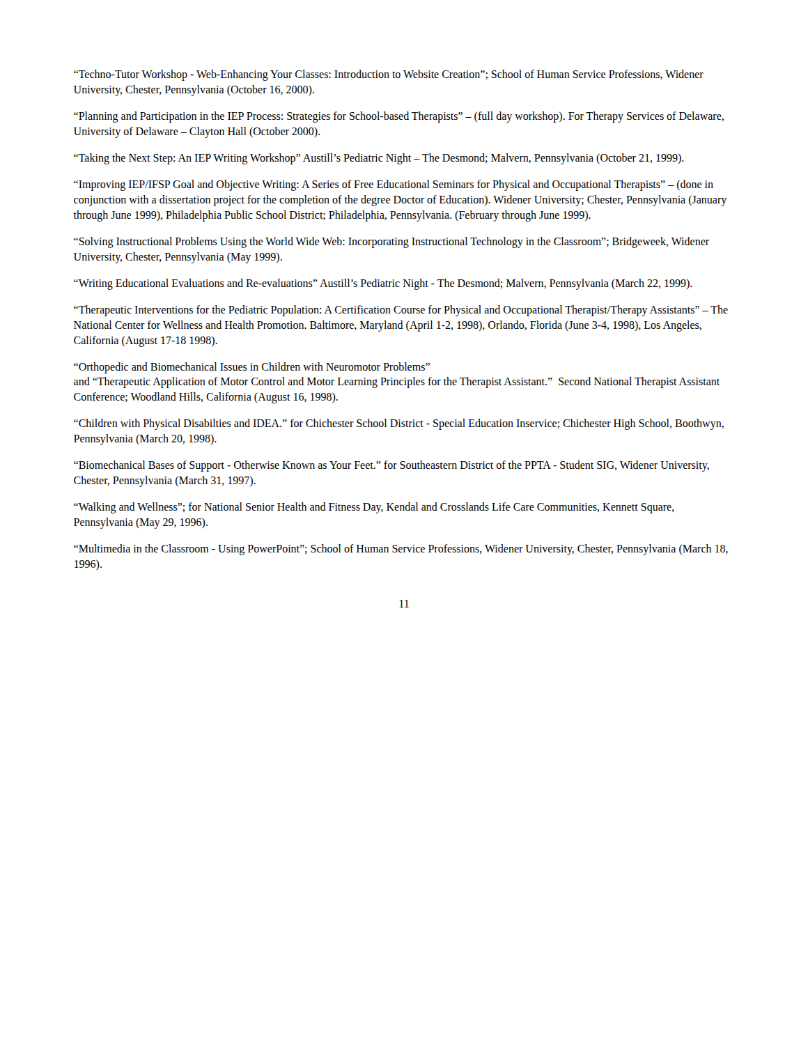“Techno-Tutor Workshop - Web-Enhancing Your Classes: Introduction to Website Creation”; School of Human Service Professions, Widener University, Chester, Pennsylvania (October 16, 2000).
“Planning and Participation in the IEP Process: Strategies for School-based Therapists” – (full day workshop). For Therapy Services of Delaware, University of Delaware – Clayton Hall (October 2000).
“Taking the Next Step: An IEP Writing Workshop” Austill’s Pediatric Night – The Desmond; Malvern, Pennsylvania (October 21, 1999).
“Improving IEP/IFSP Goal and Objective Writing: A Series of Free Educational Seminars for Physical and Occupational Therapists” – (done in conjunction with a dissertation project for the completion of the degree Doctor of Education). Widener University; Chester, Pennsylvania (January through June 1999), Philadelphia Public School District; Philadelphia, Pennsylvania. (February through June 1999).
“Solving Instructional Problems Using the World Wide Web: Incorporating Instructional Technology in the Classroom”; Bridgeweek, Widener University, Chester, Pennsylvania (May 1999).
“Writing Educational Evaluations and Re-evaluations” Austill’s Pediatric Night - The Desmond; Malvern, Pennsylvania (March 22, 1999).
“Therapeutic Interventions for the Pediatric Population: A Certification Course for Physical and Occupational Therapist/Therapy Assistants” – The National Center for Wellness and Health Promotion. Baltimore, Maryland (April 1-2, 1998), Orlando, Florida (June 3-4, 1998), Los Angeles, California (August 17-18 1998).
“Orthopedic and Biomechanical Issues in Children with Neuromotor Problems”
and “Therapeutic Application of Motor Control and Motor Learning Principles for the Therapist Assistant.” Second National Therapist Assistant Conference; Woodland Hills, California (August 16, 1998).
“Children with Physical Disabilties and IDEA.” for Chichester School District - Special Education Inservice; Chichester High School, Boothwyn, Pennsylvania (March 20, 1998).
“Biomechanical Bases of Support - Otherwise Known as Your Feet.” for Southeastern District of the PPTA - Student SIG, Widener University, Chester, Pennsylvania (March 31, 1997).
“Walking and Wellness”; for National Senior Health and Fitness Day, Kendal and Crosslands Life Care Communities, Kennett Square, Pennsylvania (May 29, 1996).
“Multimedia in the Classroom - Using PowerPoint”; School of Human Service Professions, Widener University, Chester, Pennsylvania (March 18, 1996).
11